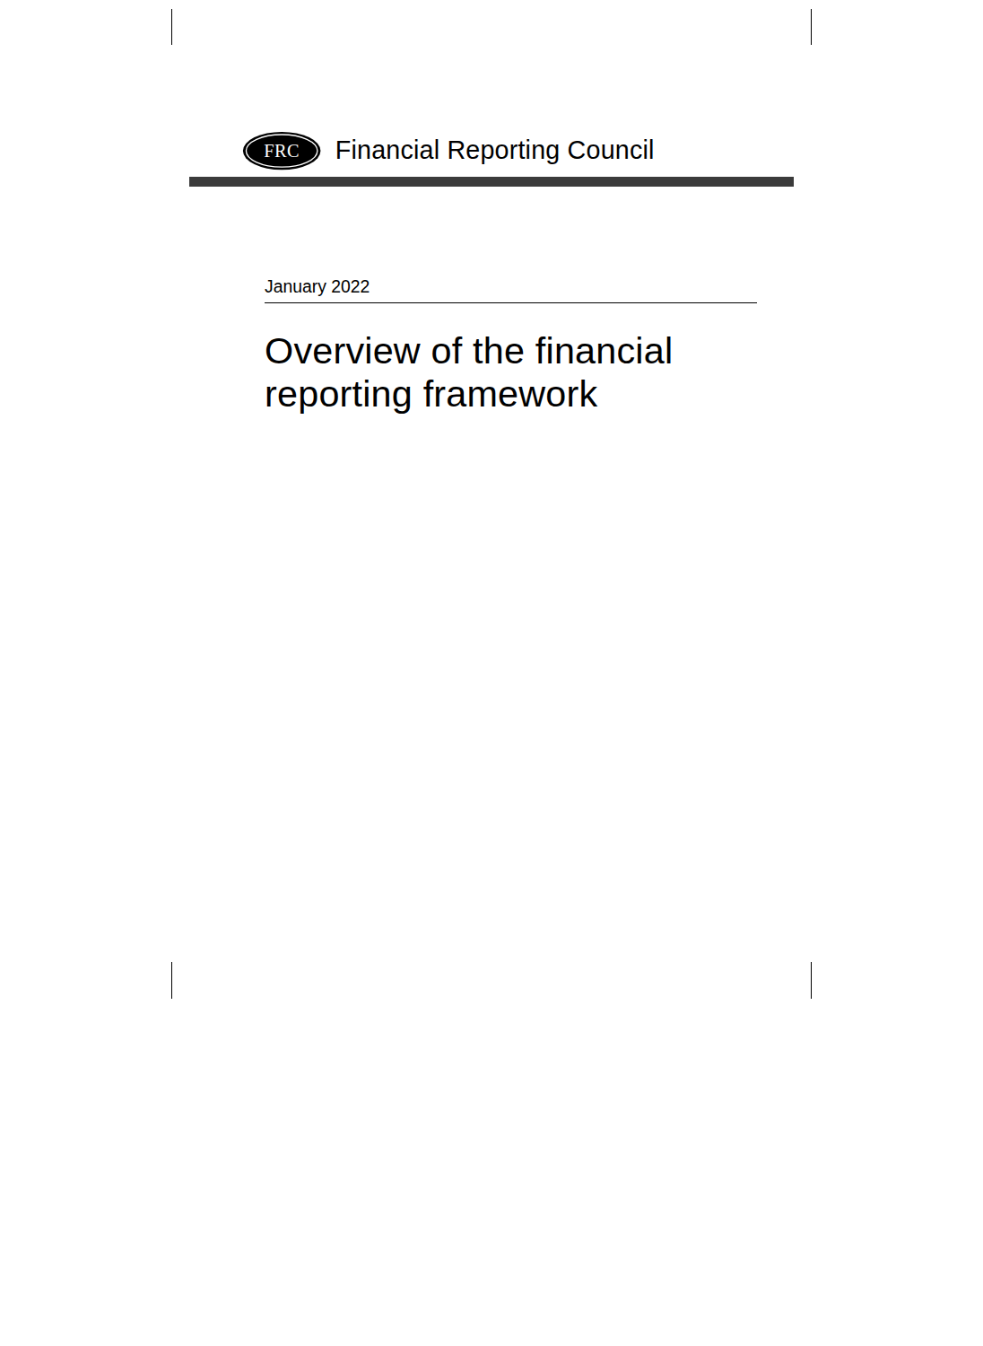FRC
Financial Reporting Council
January 2022
Overview of the financial reporting framework